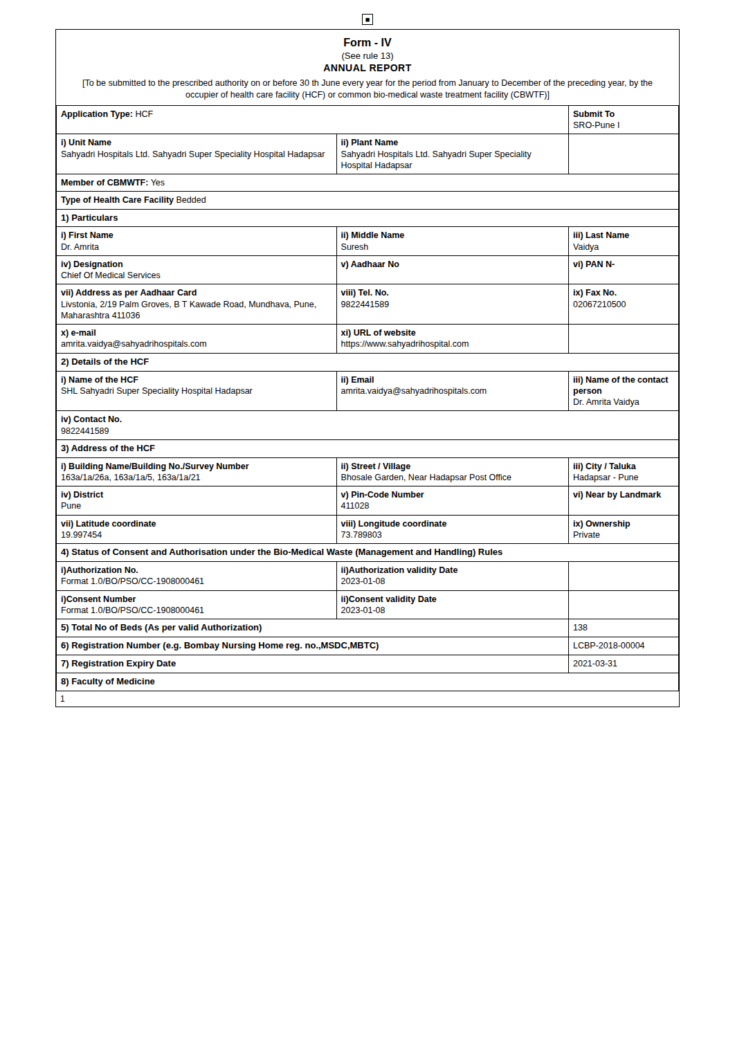■
Form - IV
(See rule 13)
ANNUAL REPORT
[To be submitted to the prescribed authority on or before 30 th June every year for the period from January to December of the preceding year, by the occupier of health care facility (HCF) or common bio-medical waste treatment facility (CBWTF)]
| Application Type: HCF | Submit To SRO-Pune I |
| i) Unit Name Sahyadri Hospitals Ltd. Sahyadri Super Speciality Hospital Hadapsar | ii) Plant Name Sahyadri Hospitals Ltd. Sahyadri Super Speciality Hospital Hadapsar | |
| Member of CBMWTF: Yes |
| Type of Health Care Facility Bedded |
| 1) Particulars |
| i) First Name Dr. Amrita | ii) Middle Name Suresh | iii) Last Name Vaidya |
| iv) Designation Chief Of Medical Services | v) Aadhaar No | vi) PAN N‑ |
| vii) Address as per Aadhaar Card Livstonia, 2/19 Palm Groves, B T Kawade Road, Mundhava, Pune, Maharashtra 411036 | viii) Tel. No. 9822441589 | ix) Fax No. 02067210500 |
| x) e-mail amrita.vaidya@sahyadrihospitals.com | xi) URL of website https://www.sahyadrihospital.com | |
| 2) Details of the HCF |
| i) Name of the HCF SHL Sahyadri Super Speciality Hospital Hadapsar | ii) Email amrita.vaidya@sahyadrihospitals.com | iii) Name of the contact person Dr. Amrita Vaidya |
| iv) Contact No. 9822441589 |
| 3) Address of the HCF |
| i) Building Name/Building No./Survey Number 163a/1a/26a, 163a/1a/5, 163a/1a/21 | ii) Street / Village Bhosale Garden, Near Hadapsar Post Office | iii) City / Taluka Hadapsar - Pune |
| iv) District Pune | v) Pin-Code Number 411028 | vi) Near by Landmark |
| vii) Latitude coordinate 19.997454 | viii) Longitude coordinate 73.789803 | ix) Ownership Private |
| 4) Status of Consent and Authorisation under the Bio-Medical Waste (Management and Handling) Rules |
| i)Authorization No. Format 1.0/BO/PSO/CC-1908000461 | ii)Authorization validity Date 2023-01-08 | |
| i)Consent Number Format 1.0/BO/PSO/CC-1908000461 | ii)Consent validity Date 2023-01-08 | |
| 5) Total No of Beds (As per valid Authorization) | 138 |
| 6) Registration Number (e.g. Bombay Nursing Home reg. no.,MSDC,MBTC) | LCBP-2018-00004 |
| 7) Registration Expiry Date | 2021-03-31 |
| 8) Faculty of Medicine |
1